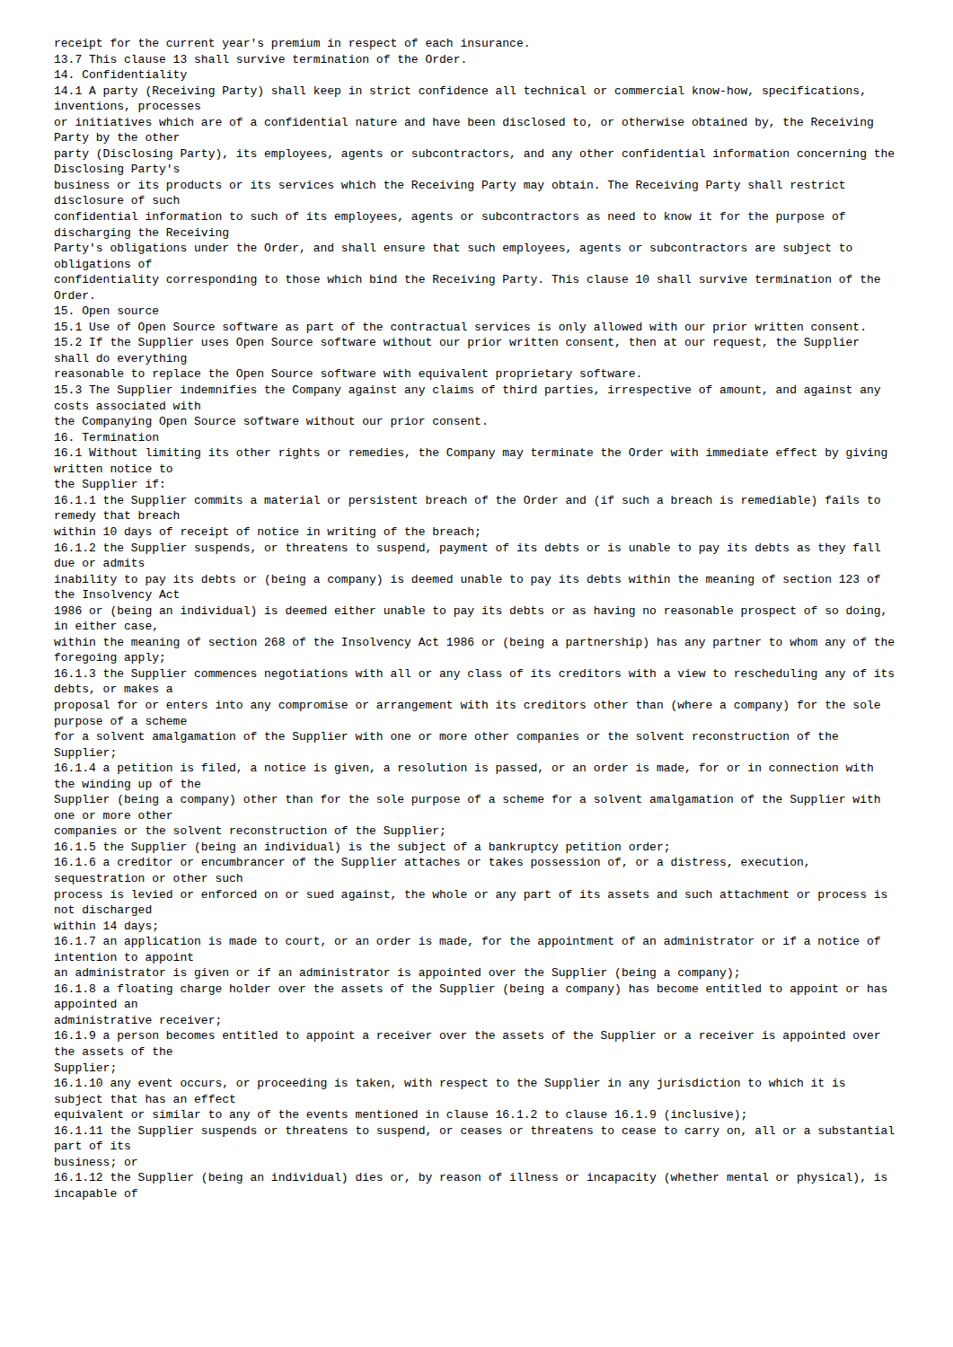receipt for the current year's premium in respect of each insurance.
13.7 This clause 13 shall survive termination of the Order.
14. Confidentiality
14.1 A party (Receiving Party) shall keep in strict confidence all technical or commercial know-how, specifications, inventions, processes
or initiatives which are of a confidential nature and have been disclosed to, or otherwise obtained by, the Receiving Party by the other
party (Disclosing Party), its employees, agents or subcontractors, and any other confidential information concerning the Disclosing Party's
business or its products or its services which the Receiving Party may obtain. The Receiving Party shall restrict disclosure of such
confidential information to such of its employees, agents or subcontractors as need to know it for the purpose of discharging the Receiving
Party's obligations under the Order, and shall ensure that such employees, agents or subcontractors are subject to obligations of
confidentiality corresponding to those which bind the Receiving Party. This clause 10 shall survive termination of the Order.
15. Open source
15.1 Use of Open Source software as part of the contractual services is only allowed with our prior written consent.
15.2 If the Supplier uses Open Source software without our prior written consent, then at our request, the Supplier shall do everything
reasonable to replace the Open Source software with equivalent proprietary software.
15.3 The Supplier indemnifies the Company against any claims of third parties, irrespective of amount, and against any costs associated with
the Companying Open Source software without our prior consent.
16. Termination
16.1 Without limiting its other rights or remedies, the Company may terminate the Order with immediate effect by giving written notice to
the Supplier if:
16.1.1 the Supplier commits a material or persistent breach of the Order and (if such a breach is remediable) fails to remedy that breach
within 10 days of receipt of notice in writing of the breach;
16.1.2 the Supplier suspends, or threatens to suspend, payment of its debts or is unable to pay its debts as they fall due or admits
inability to pay its debts or (being a company) is deemed unable to pay its debts within the meaning of section 123 of the Insolvency Act
1986 or (being an individual) is deemed either unable to pay its debts or as having no reasonable prospect of so doing, in either case,
within the meaning of section 268 of the Insolvency Act 1986 or (being a partnership) has any partner to whom any of the foregoing apply;
16.1.3 the Supplier commences negotiations with all or any class of its creditors with a view to rescheduling any of its debts, or makes a
proposal for or enters into any compromise or arrangement with its creditors other than (where a company) for the sole purpose of a scheme
for a solvent amalgamation of the Supplier with one or more other companies or the solvent reconstruction of the Supplier;
16.1.4 a petition is filed, a notice is given, a resolution is passed, or an order is made, for or in connection with the winding up of the
Supplier (being a company) other than for the sole purpose of a scheme for a solvent amalgamation of the Supplier with one or more other
companies or the solvent reconstruction of the Supplier;
16.1.5 the Supplier (being an individual) is the subject of a bankruptcy petition order;
16.1.6 a creditor or encumbrancer of the Supplier attaches or takes possession of, or a distress, execution, sequestration or other such
process is levied or enforced on or sued against, the whole or any part of its assets and such attachment or process is not discharged
within 14 days;
16.1.7 an application is made to court, or an order is made, for the appointment of an administrator or if a notice of intention to appoint
an administrator is given or if an administrator is appointed over the Supplier (being a company);
16.1.8 a floating charge holder over the assets of the Supplier (being a company) has become entitled to appoint or has appointed an
administrative receiver;
16.1.9 a person becomes entitled to appoint a receiver over the assets of the Supplier or a receiver is appointed over the assets of the
Supplier;
16.1.10 any event occurs, or proceeding is taken, with respect to the Supplier in any jurisdiction to which it is subject that has an effect
equivalent or similar to any of the events mentioned in clause 16.1.2 to clause 16.1.9 (inclusive);
16.1.11 the Supplier suspends or threatens to suspend, or ceases or threatens to cease to carry on, all or a substantial part of its
business; or
16.1.12 the Supplier (being an individual) dies or, by reason of illness or incapacity (whether mental or physical), is incapable of